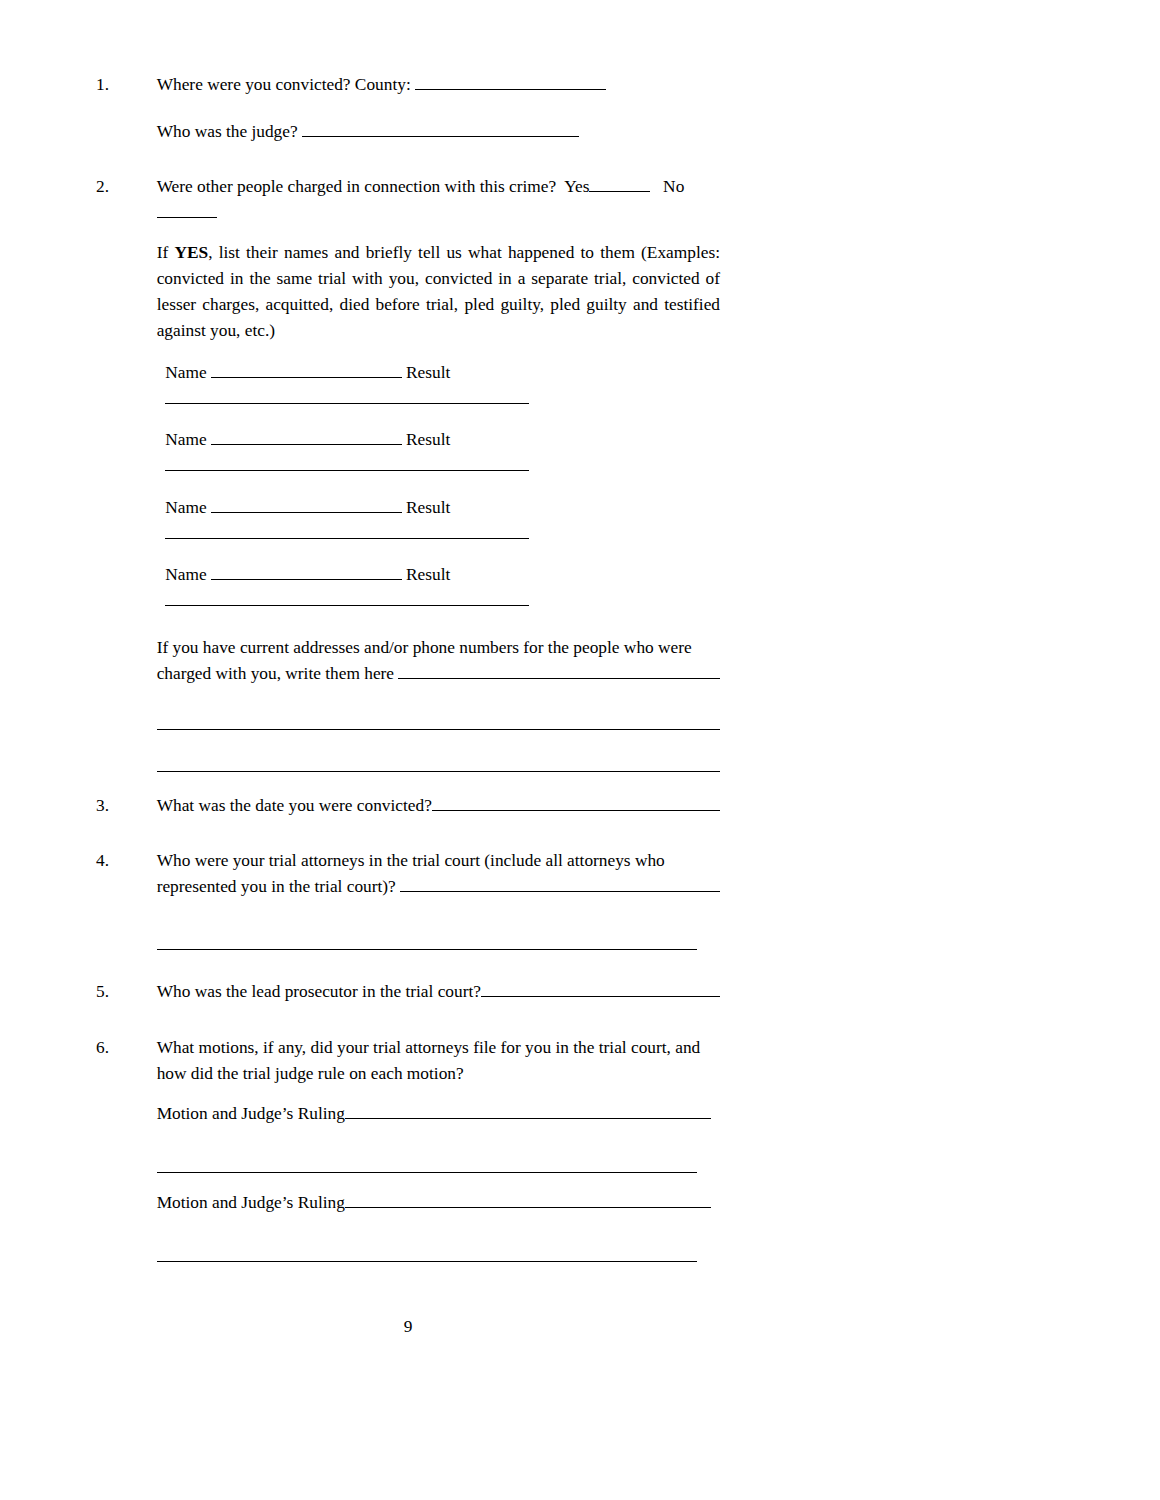1.
Where were you convicted? County:
Who was the judge?
2.
Were other people charged in connection with this crime? Yes No
If YES, list their names and briefly tell us what happened to them (Examples: convicted in the same trial with you, convicted in a separate trial, convicted of lesser charges, acquitted, died before trial, pled guilty, pled guilty and testified against you, etc.)
Name Result
Name Result
Name Result
Name Result
If you have current addresses and/or phone numbers for the people who were
charged with you, write them here
3.
What was the date you were convicted?
4.
Who were your trial attorneys in the trial court (include all attorneys who
represented you in the trial court)?
5.
Who was the lead prosecutor in the trial court?
6.
What motions, if any, did your trial attorneys file for you in the trial court, and how did the trial judge rule on each motion?
Motion and Judge’s Ruling
Motion and Judge’s Ruling
9